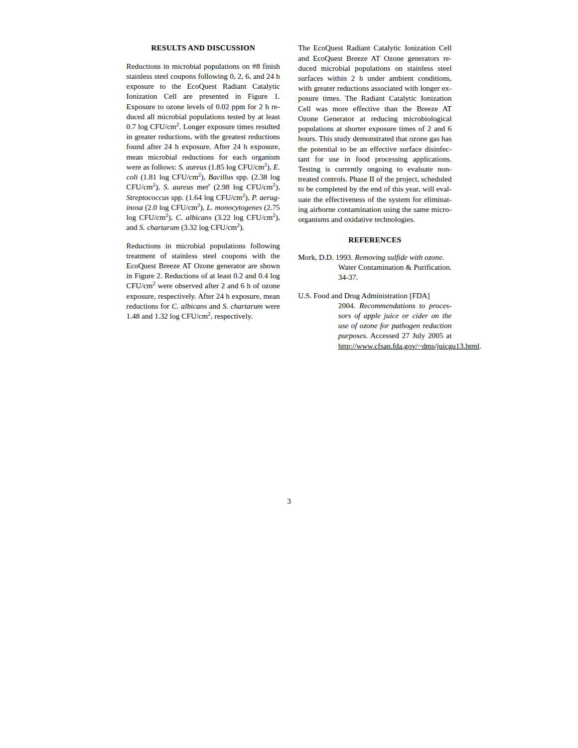RESULTS AND DISCUSSION
Reductions in microbial populations on #8 finish stainless steel coupons following 0, 2, 6, and 24 h exposure to the EcoQuest Radiant Catalytic Ionization Cell are presented in Figure 1. Exposure to ozone levels of 0.02 ppm for 2 h reduced all microbial populations tested by at least 0.7 log CFU/cm2. Longer exposure times resulted in greater reductions, with the greatest reductions found after 24 h exposure. After 24 h exposure, mean microbial reductions for each organism were as follows: S. aureus (1.85 log CFU/cm2), E. coli (1.81 log CFU/cm2), Bacillus spp. (2.38 log CFU/cm2), S. aureus metr (2.98 log CFU/cm2), Streptococcus spp. (1.64 log CFU/cm2), P. aeruginosa (2.0 log CFU/cm2), L. monocytogenes (2.75 log CFU/cm2), C. albicans (3.22 log CFU/cm2), and S. chartarum (3.32 log CFU/cm2).
Reductions in microbial populations following treatment of stainless steel coupons with the EcoQuest Breeze AT Ozone generator are shown in Figure 2. Reductions of at least 0.2 and 0.4 log CFU/cm2 were observed after 2 and 6 h of ozone exposure, respectively. After 24 h exposure, mean reductions for C. albicans and S. chartarum were 1.48 and 1.32 log CFU/cm2, respectively.
The EcoQuest Radiant Catalytic Ionization Cell and EcoQuest Breeze AT Ozone generators reduced microbial populations on stainless steel surfaces within 2 h under ambient conditions, with greater reductions associated with longer exposure times. The Radiant Catalytic Ionization Cell was more effective than the Breeze AT Ozone Generator at reducing microbiological populations at shorter exposure times of 2 and 6 hours. This study demonstrated that ozone gas has the potential to be an effective surface disinfectant for use in food processing applications. Testing is currently ongoing to evaluate non-treated controls. Phase II of the project, scheduled to be completed by the end of this year, will evaluate the effectiveness of the system for eliminating airborne contamination using the same microorganisms and oxidative technologies.
REFERENCES
Mork, D.D. 1993. Removing sulfide with ozone. Water Contamination & Purification. 34-37.
U.S. Food and Drug Administration [FDA] 2004. Recommendations to processors of apple juice or cider on the use of ozone for pathogen reduction purposes. Accessed 27 July 2005 at http://www.cfsan.fda.gov/~dms/juicgu13.html.
3